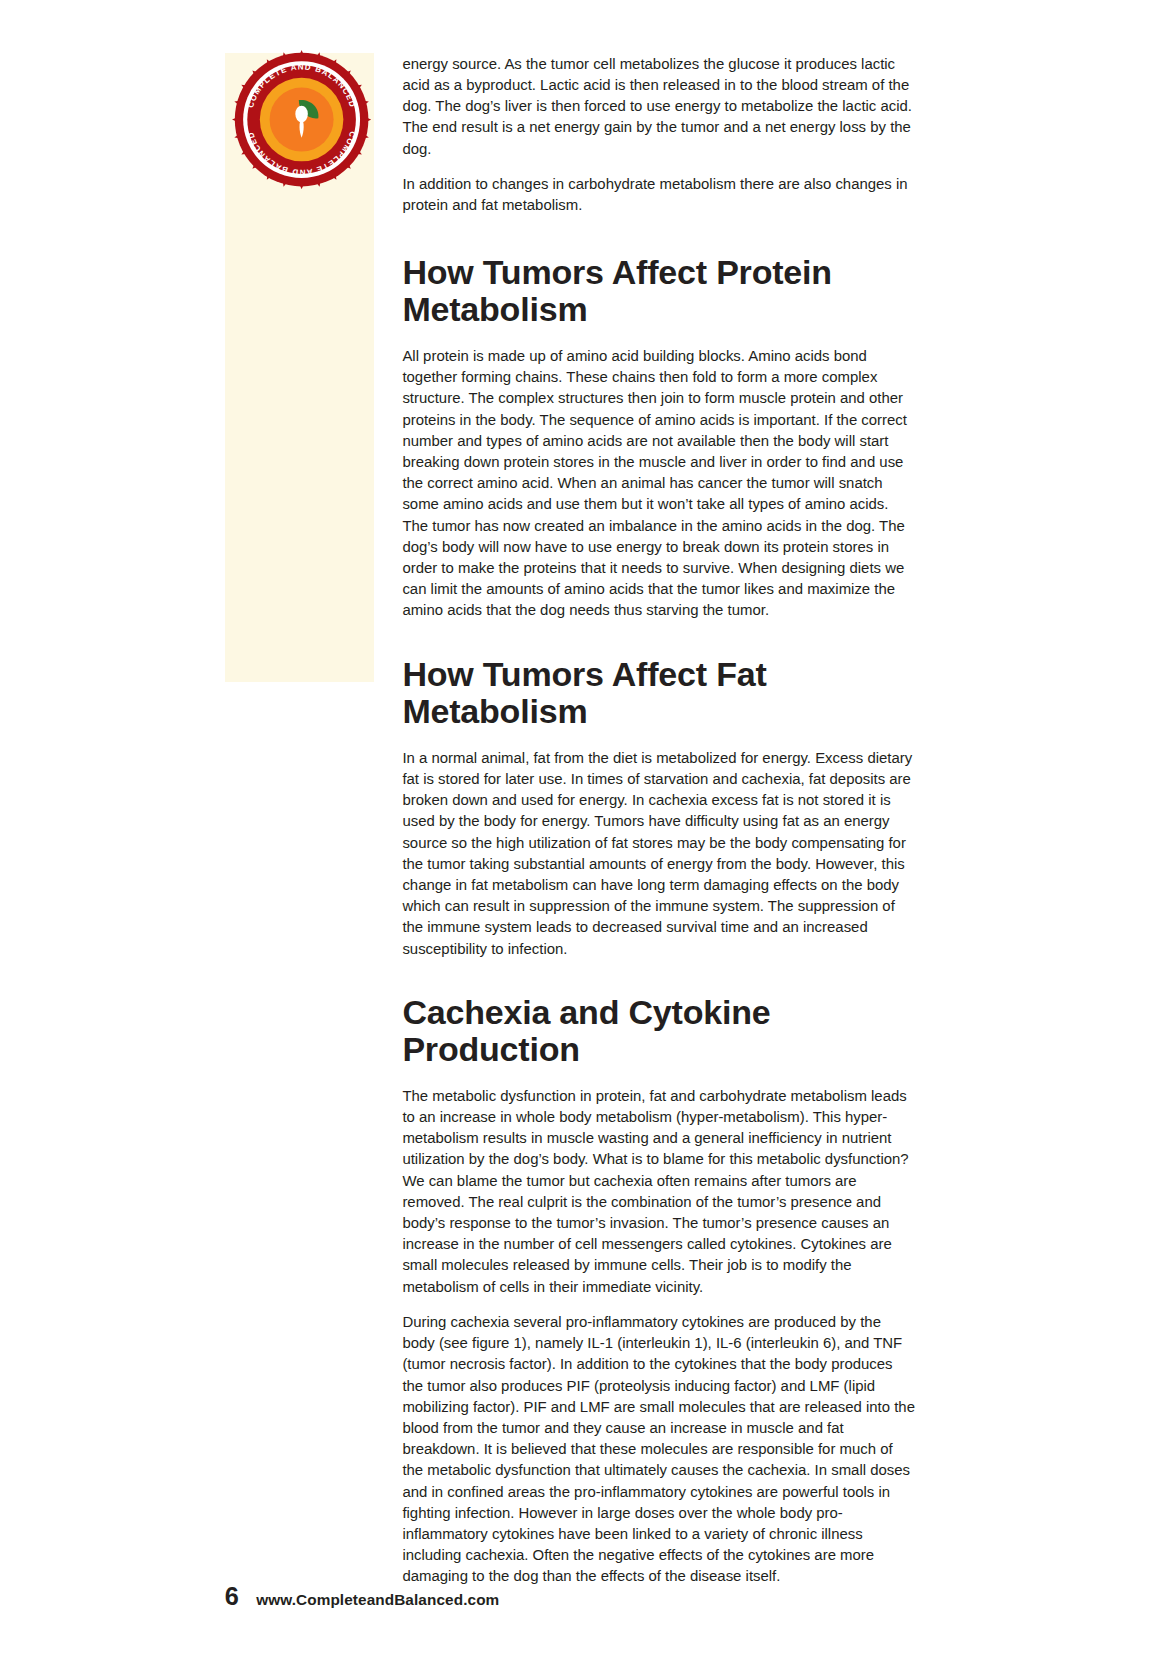COMPLETE AND BALANCED COMPLETE AND BALANCED
energy source. As the tumor cell metabolizes the glucose it produces lactic acid as a byproduct. Lactic acid is then released in to the blood stream of the dog. The dog’s liver is then forced to use energy to metabolize the lactic acid. The end result is a net energy gain by the tumor and a net energy loss by the dog.
In addition to changes in carbohydrate metabolism there are also changes in protein and fat metabolism.
How Tumors Affect Protein Metabolism
All protein is made up of amino acid building blocks. Amino acids bond together forming chains. These chains then fold to form a more complex structure. The complex structures then join to form muscle protein and other proteins in the body. The sequence of amino acids is important. If the correct number and types of amino acids are not available then the body will start breaking down protein stores in the muscle and liver in order to find and use the correct amino acid. When an animal has cancer the tumor will snatch some amino acids and use them but it won’t take all types of amino acids. The tumor has now created an imbalance in the amino acids in the dog. The dog’s body will now have to use energy to break down its protein stores in order to make the proteins that it needs to survive. When designing diets we can limit the amounts of amino acids that the tumor likes and maximize the amino acids that the dog needs thus starving the tumor.
How Tumors Affect Fat Metabolism
In a normal animal, fat from the diet is metabolized for energy. Excess dietary fat is stored for later use. In times of starvation and cachexia, fat deposits are broken down and used for energy. In cachexia excess fat is not stored it is used by the body for energy. Tumors have difficulty using fat as an energy source so the high utilization of fat stores may be the body compensating for the tumor taking substantial amounts of energy from the body. However, this change in fat metabolism can have long term damaging effects on the body which can result in suppression of the immune system. The suppression of the immune system leads to decreased survival time and an increased susceptibility to infection.
Cachexia and Cytokine Production
The metabolic dysfunction in protein, fat and carbohydrate metabolism leads to an increase in whole body metabolism (hyper-metabolism). This hyper-metabolism results in muscle wasting and a general inefficiency in nutrient utilization by the dog’s body. What is to blame for this metabolic dysfunction? We can blame the tumor but cachexia often remains after tumors are removed. The real culprit is the combination of the tumor’s presence and body’s response to the tumor’s invasion. The tumor’s presence causes an increase in the number of cell messengers called cytokines. Cytokines are small molecules released by immune cells. Their job is to modify the metabolism of cells in their immediate vicinity.
During cachexia several pro-inflammatory cytokines are produced by the body (see figure 1), namely IL-1 (interleukin 1), IL-6 (interleukin 6), and TNF (tumor necrosis factor). In addition to the cytokines that the body produces the tumor also produces PIF (proteolysis inducing factor) and LMF (lipid mobilizing factor). PIF and LMF are small molecules that are released into the blood from the tumor and they cause an increase in muscle and fat breakdown. It is believed that these molecules are responsible for much of the metabolic dysfunction that ultimately causes the cachexia. In small doses and in confined areas the pro-inflammatory cytokines are powerful tools in fighting infection. However in large doses over the whole body pro-inflammatory cytokines have been linked to a variety of chronic illness including cachexia. Often the negative effects of the cytokines are more damaging to the dog than the effects of the disease itself.
6 www.CompleteandBalanced.com